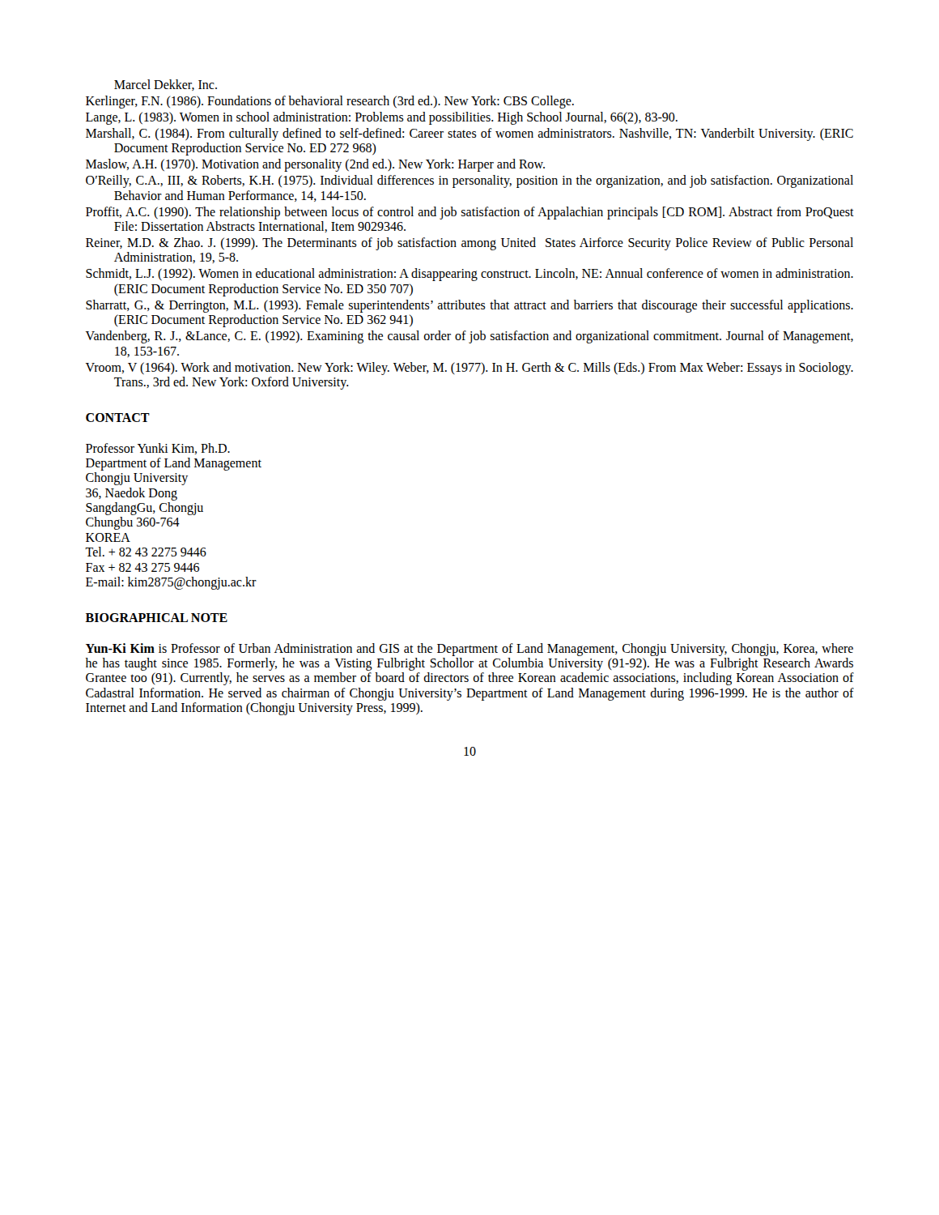Marcel Dekker, Inc.
Kerlinger, F.N. (1986). Foundations of behavioral research (3rd ed.). New York: CBS College.
Lange, L. (1983). Women in school administration: Problems and possibilities. High School Journal, 66(2), 83-90.
Marshall, C. (1984). From culturally defined to self-defined: Career states of women administrators. Nashville, TN: Vanderbilt University. (ERIC Document Reproduction Service No. ED 272 968)
Maslow, A.H. (1970). Motivation and personality (2nd ed.). New York: Harper and Row.
O′Reilly, C.A., III, & Roberts, K.H. (1975). Individual differences in personality, position in the organization, and job satisfaction. Organizational Behavior and Human Performance, 14, 144-150.
Proffit, A.C. (1990). The relationship between locus of control and job satisfaction of Appalachian principals [CD ROM]. Abstract from ProQuest File: Dissertation Abstracts International, Item 9029346.
Reiner, M.D. & Zhao. J. (1999). The Determinants of job satisfaction among United States Airforce Security Police Review of Public Personal Administration, 19, 5-8.
Schmidt, L.J. (1992). Women in educational administration: A disappearing construct. Lincoln, NE: Annual conference of women in administration. (ERIC Document Reproduction Service No. ED 350 707)
Sharratt, G., & Derrington, M.L. (1993). Female superintendents’ attributes that attract and barriers that discourage their successful applications. (ERIC Document Reproduction Service No. ED 362 941)
Vandenberg, R. J., &Lance, C. E. (1992). Examining the causal order of job satisfaction and organizational commitment. Journal of Management, 18, 153-167.
Vroom, V (1964). Work and motivation. New York: Wiley. Weber, M. (1977). In H. Gerth & C. Mills (Eds.) From Max Weber: Essays in Sociology. Trans., 3rd ed. New York: Oxford University.
CONTACT
Professor Yunki Kim, Ph.D.
Department of Land Management
Chongju University
36, Naedok Dong
SangdangGu, Chongju
Chungbu 360-764
KOREA
Tel. + 82 43 2275 9446
Fax + 82 43 275 9446
E-mail: kim2875@chongju.ac.kr
BIOGRAPHICAL NOTE
Yun-Ki Kim is Professor of Urban Administration and GIS at the Department of Land Management, Chongju University, Chongju, Korea, where he has taught since 1985. Formerly, he was a Visting Fulbright Schollor at Columbia University (91-92). He was a Fulbright Research Awards Grantee too (91). Currently, he serves as a member of board of directors of three Korean academic associations, including Korean Association of Cadastral Information. He served as chairman of Chongju University’s Department of Land Management during 1996-1999. He is the author of Internet and Land Information (Chongju University Press, 1999).
10